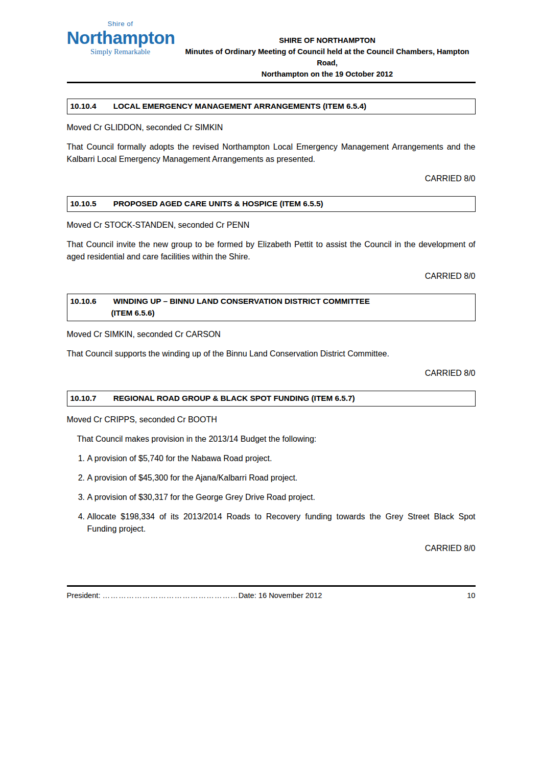Shire of
Northampton
Simply Remarkable
SHIRE OF NORTHAMPTON
Minutes of Ordinary Meeting of Council held at the Council Chambers, Hampton Road,
Northampton on the 19 October 2012
10.10.4 LOCAL EMERGENCY MANAGEMENT ARRANGEMENTS (ITEM 6.5.4)
Moved Cr GLIDDON, seconded Cr SIMKIN
That Council formally adopts the revised Northampton Local Emergency Management Arrangements and the Kalbarri Local Emergency Management Arrangements as presented.
CARRIED 8/0
10.10.5 PROPOSED AGED CARE UNITS & HOSPICE (ITEM 6.5.5)
Moved Cr STOCK-STANDEN, seconded Cr PENN
That Council invite the new group to be formed by Elizabeth Pettit to assist the Council in the development of aged residential and care facilities within the Shire.
CARRIED 8/0
10.10.6 WINDING UP – BINNU LAND CONSERVATION DISTRICT COMMITTEE
(ITEM 6.5.6)
Moved Cr SIMKIN, seconded Cr CARSON
That Council supports the winding up of the Binnu Land Conservation District Committee.
CARRIED 8/0
10.10.7 REGIONAL ROAD GROUP & BLACK SPOT FUNDING (ITEM 6.5.7)
Moved Cr CRIPPS, seconded Cr BOOTH
That Council makes provision in the 2013/14 Budget the following:
A provision of $5,740 for the Nabawa Road project.
A provision of $45,300 for the Ajana/Kalbarri Road project.
A provision of $30,317 for the George Grey Drive Road project.
Allocate $198,334 of its 2013/2014 Roads to Recovery funding towards the Grey Street Black Spot Funding project.
CARRIED 8/0
President: ……………………………………………Date: 16 November 2012
10